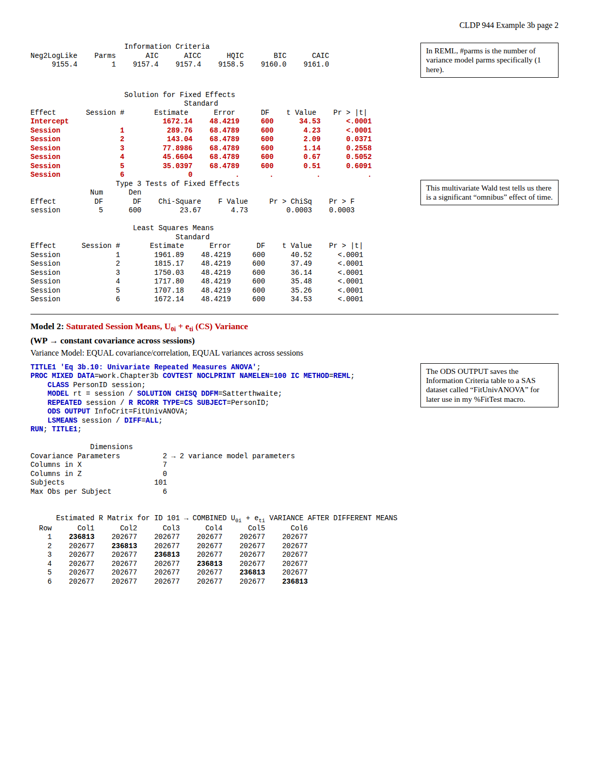CLDP 944 Example 3b page 2
In REML, #parms is the number of variance model parms specifically (1 here).
                      Information Criteria
Neg2LogLike    Parms       AIC      AICC      HQIC       BIC      CAIC
     9155.4        1    9157.4    9157.4    9158.5    9160.0    9161.0
                      Solution for Fixed Effects
                                    Standard
Effect       Session #       Estimate      Error      DF    t Value    Pr > |t|
Intercept                      1672.14    48.4219     600      34.53      <.0001
Session              1          289.76    68.4789     600       4.23      <.0001
Session              2          143.04    68.4789     600       2.09      0.0371
Session              3         77.8986    68.4789     600       1.14      0.2558
Session              4         45.6604    68.4789     600       0.67      0.5052
Session              5         35.0397    68.4789     600       0.51      0.6091
Session              6               0          .       .          .           .
This multivariate Wald test tells us there is a significant “omnibus” effect of time.
                    Type 3 Tests of Fixed Effects
              Num      Den
Effect         DF       DF    Chi-Square    F Value     Pr > ChiSq    Pr > F
session         5      600         23.67       4.73         0.0003    0.0003
                        Least Squares Means
                                  Standard
Effect      Session #       Estimate      Error      DF    t Value    Pr > |t|
Session             1        1961.89    48.4219     600      40.52      <.0001
Session             2        1815.17    48.4219     600      37.49      <.0001
Session             3        1750.03    48.4219     600      36.14      <.0001
Session             4        1717.80    48.4219     600      35.48      <.0001
Session             5        1707.18    48.4219     600      35.26      <.0001
Session             6        1672.14    48.4219     600      34.53      <.0001
Model 2: Saturated Session Means, U0i + eti (CS) Variance
(WP → constant covariance across sessions)
Variance Model: EQUAL covariance/correlation, EQUAL variances across sessions
The ODS OUTPUT saves the Information Criteria table to a SAS dataset called “FitUnivANOVA” for later use in my %FitTest macro.
TITLE1 'Eq 3b.10: Univariate Repeated Measures ANOVA';
PROC MIXED DATA=work.Chapter3b COVTEST NOCLPRINT NAMELEN=100 IC METHOD=REML;
    CLASS PersonID session;
    MODEL rt = session / SOLUTION CHISQ DDFM=Satterthwaite;
    REPEATED session / R RCORR TYPE=CS SUBJECT=PersonID;
    ODS OUTPUT InfoCrit=FitUnivANOVA;
    LSMEANS session / DIFF=ALL;
RUN; TITLE1;
              Dimensions
Covariance Parameters          2 → 2 variance model parameters
Columns in X                   7
Columns in Z                   0
Subjects                     101
Max Obs per Subject            6


      Estimated R Matrix for ID 101 → COMBINED U0i + eti VARIANCE AFTER DIFFERENT MEANS
  Row      Col1      Col2      Col3      Col4      Col5      Col6
    1    236813    202677    202677    202677    202677    202677
    2    202677    236813    202677    202677    202677    202677
    3    202677    202677    236813    202677    202677    202677
    4    202677    202677    202677    236813    202677    202677
    5    202677    202677    202677    202677    236813    202677
    6    202677    202677    202677    202677    202677    236813